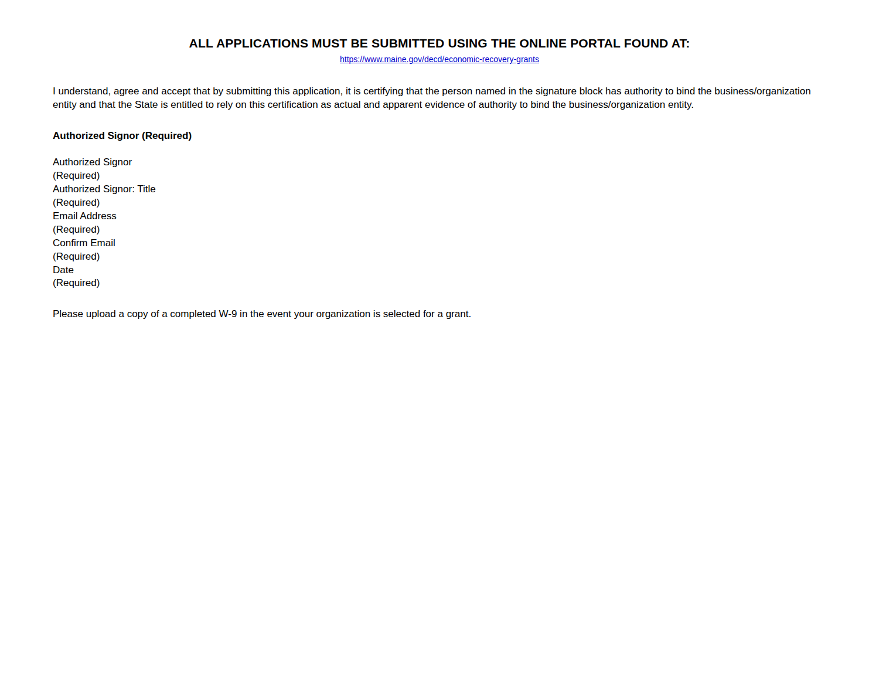ALL APPLICATIONS MUST BE SUBMITTED USING THE ONLINE PORTAL FOUND AT:
https://www.maine.gov/decd/economic-recovery-grants
I understand, agree and accept that by submitting this application, it is certifying that the person named in the signature block has authority to bind the business/organization entity and that the State is entitled to rely on this certification as actual and apparent evidence of authority to bind the business/organization entity.
Authorized Signor (Required)
Authorized Signor
(Required)
Authorized Signor: Title
(Required)
Email Address
(Required)
Confirm Email
(Required)
Date
(Required)
Please upload a copy of a completed W-9 in the event your organization is selected for a grant.